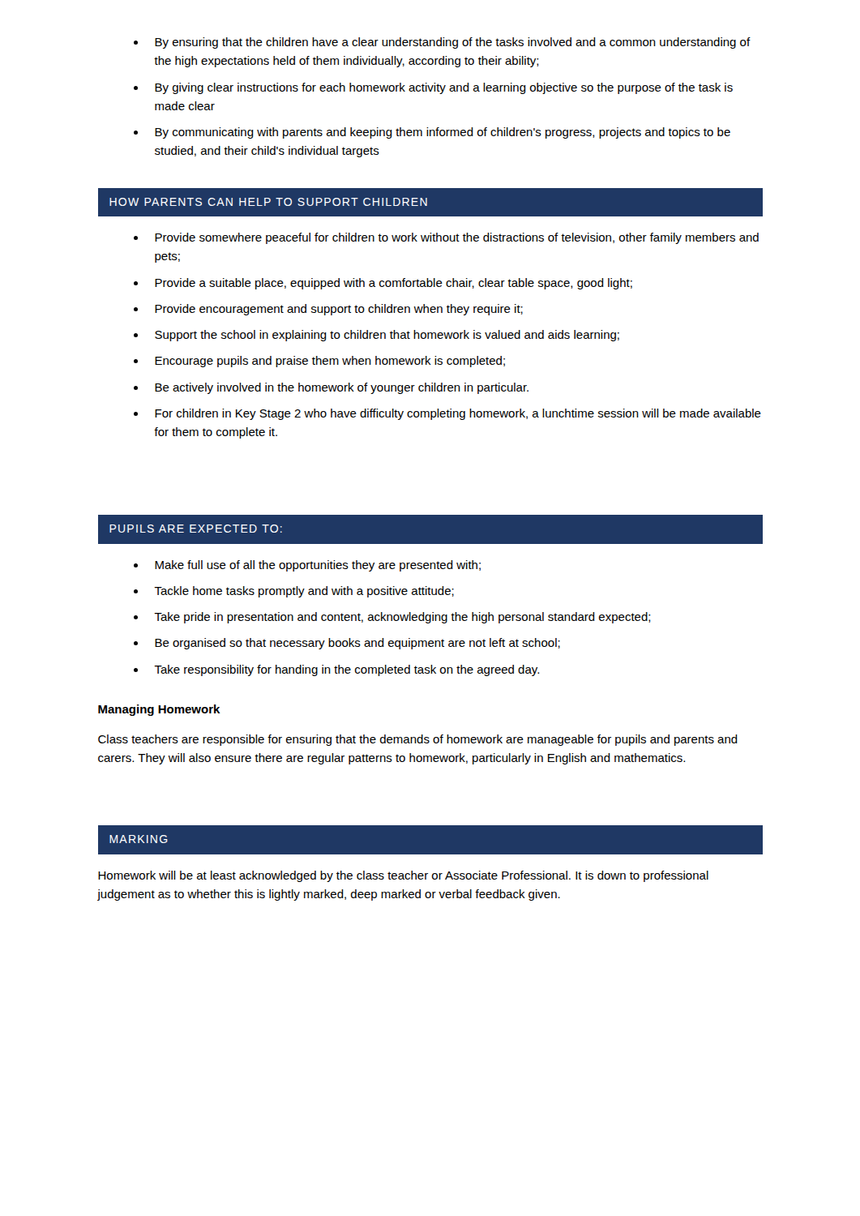By ensuring that the children have a clear understanding of the tasks involved and a common understanding of the high expectations held of them individually, according to their ability;
By giving clear instructions for each homework activity and a learning objective so the purpose of the task is made clear
By communicating with parents and keeping them informed of children's progress, projects and topics to be studied, and their child's individual targets
How parents can help to support children
Provide somewhere peaceful for children to work without the distractions of television, other family members and pets;
Provide a suitable place, equipped with a comfortable chair, clear table space, good light;
Provide encouragement and support to children when they require it;
Support the school in explaining to children that homework is valued and aids learning;
Encourage pupils and praise them when homework is completed;
Be actively involved in the homework of younger children in particular.
For children in Key Stage 2 who have difficulty completing homework, a lunchtime session will be made available for them to complete it.
Pupils are expected to:
Make full use of all the opportunities they are presented with;
Tackle home tasks promptly and with a positive attitude;
Take pride in presentation and content, acknowledging the high personal standard expected;
Be organised so that necessary books and equipment are not left at school;
Take responsibility for handing in the completed task on the agreed day.
Managing Homework
Class teachers are responsible for ensuring that the demands of homework are manageable for pupils and parents and carers. They will also ensure there are regular patterns to homework, particularly in English and mathematics.
Marking
Homework will be at least acknowledged by the class teacher or Associate Professional. It is down to professional judgement as to whether this is lightly marked, deep marked or verbal feedback given.